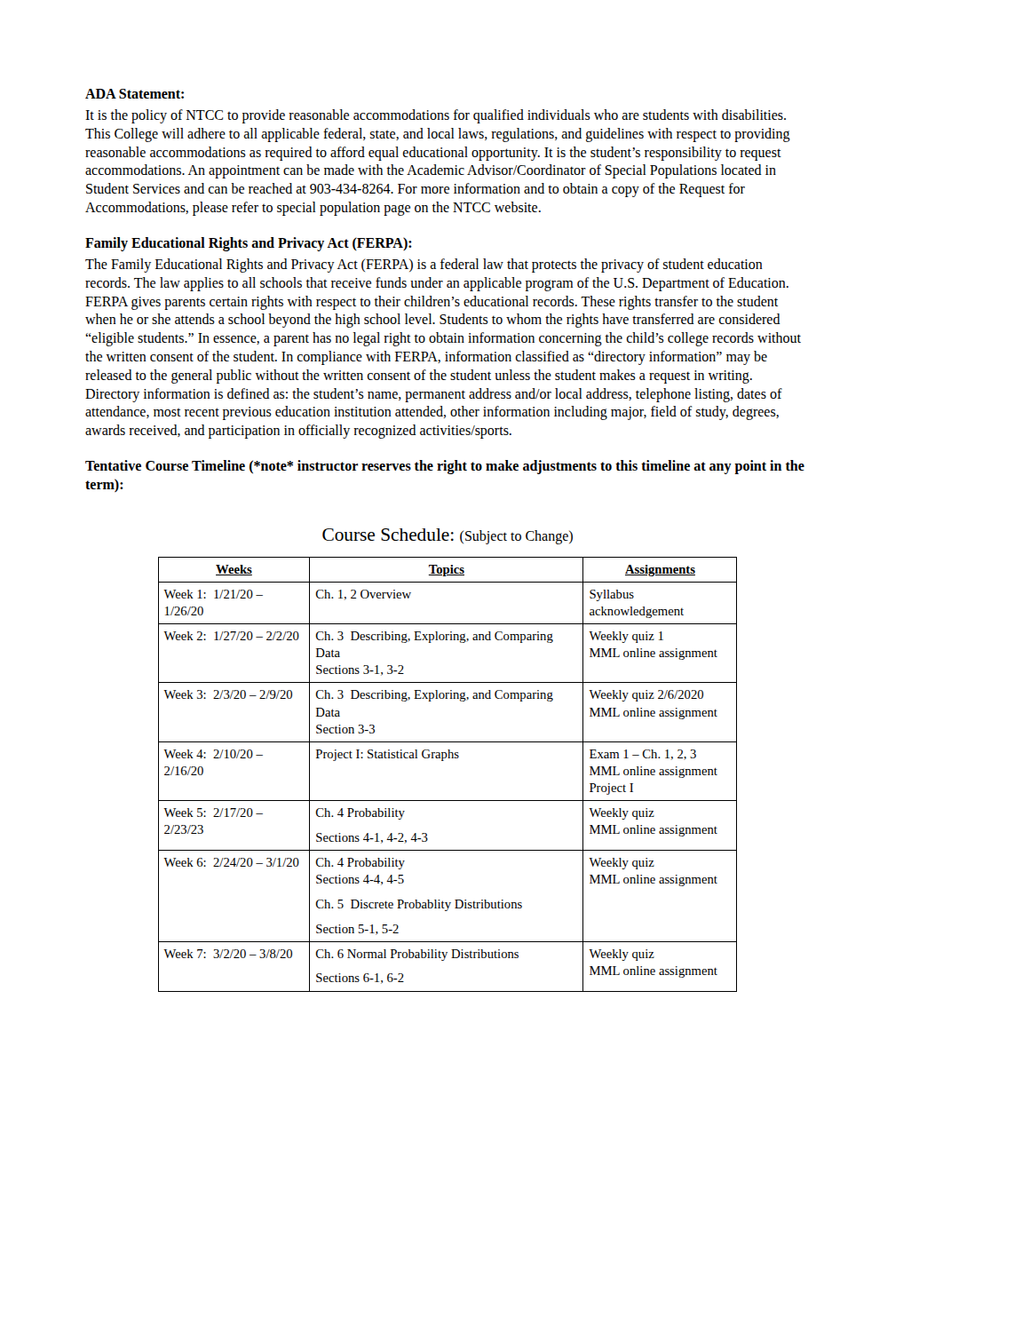ADA Statement:
It is the policy of NTCC to provide reasonable accommodations for qualified individuals who are students with disabilities. This College will adhere to all applicable federal, state, and local laws, regulations, and guidelines with respect to providing reasonable accommodations as required to afford equal educational opportunity. It is the student’s responsibility to request accommodations. An appointment can be made with the Academic Advisor/Coordinator of Special Populations located in Student Services and can be reached at 903-434-8264. For more information and to obtain a copy of the Request for Accommodations, please refer to special population page on the NTCC website.
Family Educational Rights and Privacy Act (FERPA):
The Family Educational Rights and Privacy Act (FERPA) is a federal law that protects the privacy of student education records. The law applies to all schools that receive funds under an applicable program of the U.S. Department of Education. FERPA gives parents certain rights with respect to their children’s educational records. These rights transfer to the student when he or she attends a school beyond the high school level. Students to whom the rights have transferred are considered “eligible students.” In essence, a parent has no legal right to obtain information concerning the child’s college records without the written consent of the student. In compliance with FERPA, information classified as “directory information” may be released to the general public without the written consent of the student unless the student makes a request in writing. Directory information is defined as: the student’s name, permanent address and/or local address, telephone listing, dates of attendance, most recent previous education institution attended, other information including major, field of study, degrees, awards received, and participation in officially recognized activities/sports.
Tentative Course Timeline (*note* instructor reserves the right to make adjustments to this timeline at any point in the term):
Course Schedule: (Subject to Change)
| Weeks | Topics | Assignments |
| --- | --- | --- |
| Week 1: 1/21/20 – 1/26/20 | Ch. 1, 2 Overview | Syllabus acknowledgement |
| Week 2: 1/27/20 – 2/2/20 | Ch. 3 Describing, Exploring, and Comparing Data Sections 3-1, 3-2 | Weekly quiz 1 MML online assignment |
| Week 3: 2/3/20 – 2/9/20 | Ch. 3 Describing, Exploring, and Comparing Data Section 3-3 | Weekly quiz 2/6/2020 MML online assignment |
| Week 4: 2/10/20 – 2/16/20 | Project I: Statistical Graphs | Exam 1 – Ch. 1, 2, 3 MML online assignment Project I |
| Week 5: 2/17/20 – 2/23/23 | Ch. 4 Probability Sections 4-1, 4-2, 4-3 | Weekly quiz MML online assignment |
| Week 6: 2/24/20 – 3/1/20 | Ch. 4 Probability Sections 4-4, 4-5 Ch. 5 Discrete Probablity Distributions Section 5-1, 5-2 | Weekly quiz MML online assignment |
| Week 7: 3/2/20 – 3/8/20 | Ch. 6 Normal Probability Distributions Sections 6-1, 6-2 | Weekly quiz MML online assignment |